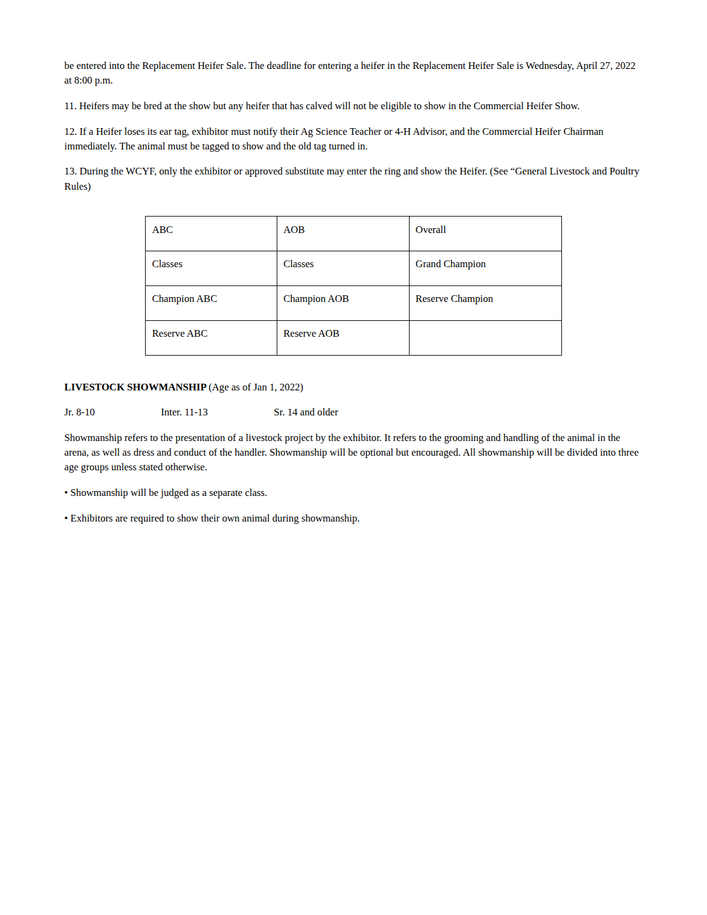be entered into the Replacement Heifer Sale. The deadline for entering a heifer in the Replacement Heifer Sale is Wednesday, April 27, 2022 at 8:00 p.m.
11. Heifers may be bred at the show but any heifer that has calved will not be eligible to show in the Commercial Heifer Show.
12. If a Heifer loses its ear tag, exhibitor must notify their Ag Science Teacher or 4-H Advisor, and the Commercial Heifer Chairman immediately. The animal must be tagged to show and the old tag turned in.
13. During the WCYF, only the exhibitor or approved substitute may enter the ring and show the Heifer. (See “General Livestock and Poultry Rules)
| ABC | AOB | Overall |
| Classes | Classes | Grand Champion |
| Champion ABC | Champion AOB | Reserve Champion |
| Reserve ABC | Reserve AOB | |
LIVESTOCK SHOWMANSHIP (Age as of Jan 1, 2022)
Jr. 8-10 Inter. 11-13 Sr. 14 and older
Showmanship refers to the presentation of a livestock project by the exhibitor. It refers to the grooming and handling of the animal in the arena, as well as dress and conduct of the handler. Showmanship will be optional but encouraged. All showmanship will be divided into three age groups unless stated otherwise.
• Showmanship will be judged as a separate class.
• Exhibitors are required to show their own animal during showmanship.